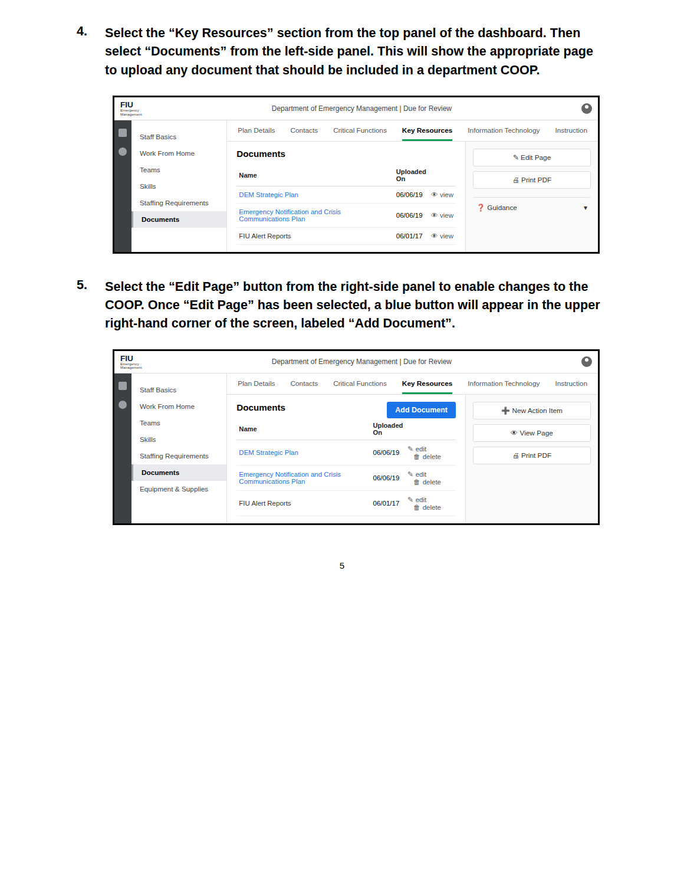Select the “Key Resources” section from the top panel of the dashboard. Then select “Documents” from the left-side panel. This will show the appropriate page to upload any document that should be included in a department COOP.
FIUEmergency
Management
Department of Emergency Management | Due for Review
Staff Basics
Work From Home
Teams
Skills
Staffing Requirements
Documents
Plan Details Contacts Critical Functions Key Resources Information Technology Instruction
Documents
| Name | Uploaded On | |
| --- | --- | --- |
| DEM Strategic Plan | 06/06/19 | 👁 view |
| Emergency Notification and Crisis Communications Plan | 06/06/19 | 👁 view |
| FIU Alert Reports | 06/01/17 | 👁 view |
✎ Edit Page
🖨 Print PDF
❓ Guidance▾
Select the “Edit Page” button from the right-side panel to enable changes to the COOP. Once “Edit Page” has been selected, a blue button will appear in the upper right-hand corner of the screen, labeled “Add Document”.
FIUEmergency
Management
Department of Emergency Management | Due for Review
Staff Basics
Work From Home
Teams
Skills
Staffing Requirements
Documents
Equipment & Supplies
Plan Details Contacts Critical Functions Key Resources Information Technology Instruction
Documents
Add Document
| Name | Uploaded On | |
| --- | --- | --- |
| DEM Strategic Plan | 06/06/19 | ✎ edit 🗑 delete |
| Emergency Notification and Crisis Communications Plan | 06/06/19 | ✎ edit 🗑 delete |
| FIU Alert Reports | 06/01/17 | ✎ edit 🗑 delete |
➕ New Action Item
👁 View Page
🖨 Print PDF
5